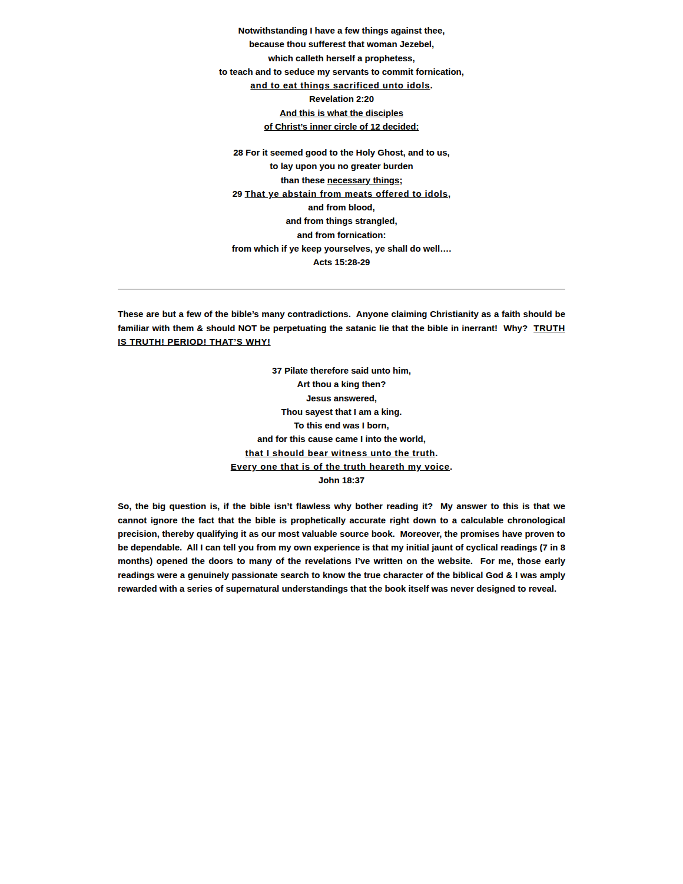Notwithstanding I have a few things against thee,
because thou sufferest that woman Jezebel,
which calleth herself a prophetess,
to teach and to seduce my servants to commit fornication,
and to eat things sacrificed unto idols.
Revelation 2:20
And this is what the disciples
of Christ’s inner circle of 12 decided:
28 For it seemed good to the Holy Ghost, and to us,
to lay upon you no greater burden
than these necessary things;
29 That ye abstain from meats offered to idols,
and from blood,
and from things strangled,
and from fornication:
from which if ye keep yourselves, ye shall do well….
Acts 15:28-29
These are but a few of the bible’s many contradictions. Anyone claiming Christianity as a faith should be familiar with them & should NOT be perpetuating the satanic lie that the bible in inerrant! Why? TRUTH IS TRUTH! PERIOD! THAT’S WHY!
37 Pilate therefore said unto him,
Art thou a king then?
Jesus answered,
Thou sayest that I am a king.
To this end was I born,
and for this cause came I into the world,
that I should bear witness unto the truth.
Every one that is of the truth heareth my voice.
John 18:37
So, the big question is, if the bible isn’t flawless why bother reading it? My answer to this is that we cannot ignore the fact that the bible is prophetically accurate right down to a calculable chronological precision, thereby qualifying it as our most valuable source book. Moreover, the promises have proven to be dependable. All I can tell you from my own experience is that my initial jaunt of cyclical readings (7 in 8 months) opened the doors to many of the revelations I’ve written on the website. For me, those early readings were a genuinely passionate search to know the true character of the biblical God & I was amply rewarded with a series of supernatural understandings that the book itself was never designed to reveal.